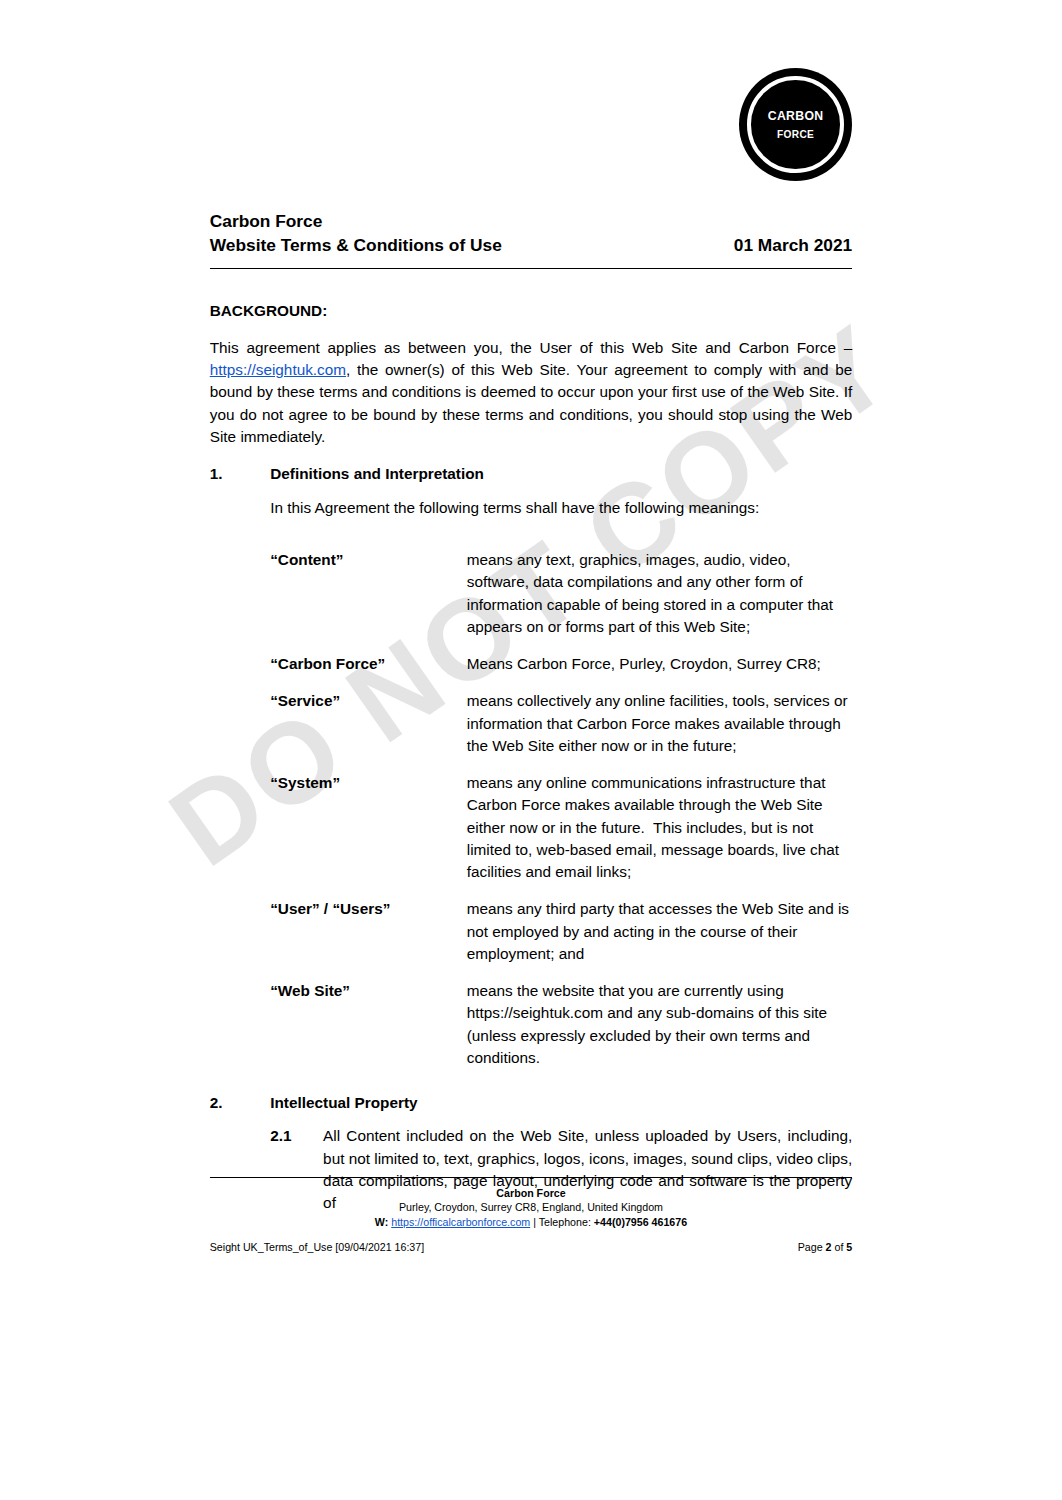DO NOT COPY
CARBON
FORCE
Carbon Force
Website Terms & Conditions of Use
01 March 2021
BACKGROUND:
This agreement applies as between you, the User of this Web Site and Carbon Force – https://seightuk.com, the owner(s) of this Web Site. Your agreement to comply with and be bound by these terms and conditions is deemed to occur upon your first use of the Web Site. If you do not agree to be bound by these terms and conditions, you should stop using the Web Site immediately.
1.
Definitions and Interpretation
In this Agreement the following terms shall have the following meanings:
“Content”
means any text, graphics, images, audio, video, software, data compilations and any other form of information capable of being stored in a computer that appears on or forms part of this Web Site;
“Carbon Force”
Means Carbon Force, Purley, Croydon, Surrey CR8;
“Service”
means collectively any online facilities, tools, services or information that Carbon Force makes available through the Web Site either now or in the future;
“System”
means any online communications infrastructure that Carbon Force makes available through the Web Site either now or in the future. This includes, but is not limited to, web-based email, message boards, live chat facilities and email links;
“User” / “Users”
means any third party that accesses the Web Site and is not employed by and acting in the course of their employment; and
“Web Site”
means the website that you are currently using https://seightuk.com and any sub-domains of this site (unless expressly excluded by their own terms and conditions.
2.
Intellectual Property
2.1
All Content included on the Web Site, unless uploaded by Users, including, but not limited to, text, graphics, logos, icons, images, sound clips, video clips, data compilations, page layout, underlying code and software is the property of
Carbon Force
Purley, Croydon, Surrey CR8, England, United Kingdom
W: https://officalcarbonforce.com | Telephone: +44(0)7956 461676
Seight UK_Terms_of_Use [09/04/2021 16:37]
Page 2 of 5